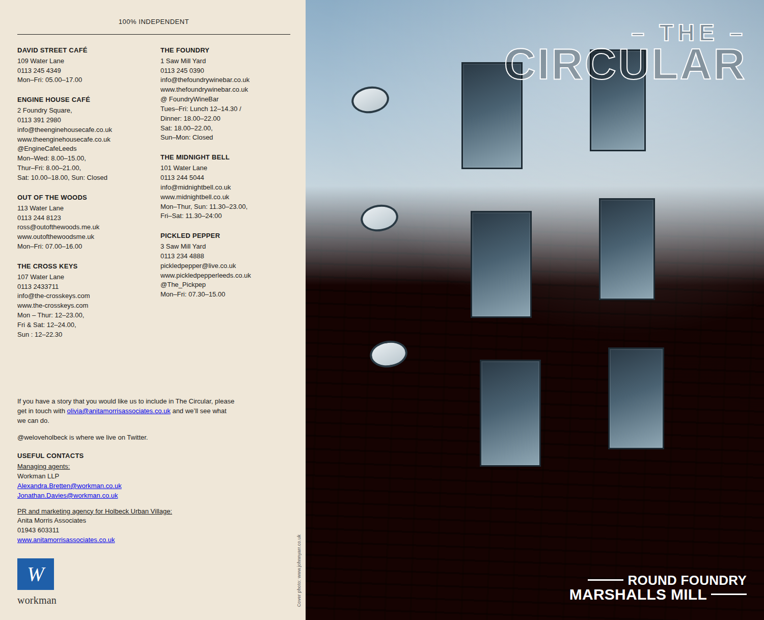100% INDEPENDENT
David Street Café
109 Water Lane
0113 245 4349
Mon–Fri: 05.00–17.00
Engine House Café
2 Foundry Square,
0113 391 2980
info@theenginehousecafe.co.uk
www.theenginehousecafe.co.uk
@EngineCafeLeeds
Mon–Wed: 8.00–15.00,
Thur–Fri: 8.00–21.00,
Sat: 10.00–18.00, Sun: Closed
Out of the Woods
113 Water Lane
0113 244 8123
ross@outofthewoods.me.uk
www.outofthewoodsme.uk
Mon–Fri: 07.00–16.00
The Cross Keys
107 Water Lane
0113 2433711
info@the-crosskeys.com
www.the-crosskeys.com
Mon – Thur: 12–23.00,
Fri & Sat: 12–24.00,
Sun : 12–22.30
The Foundry
1 Saw Mill Yard
0113 245 0390
info@thefoundrywinebar.co.uk
www.thefoundrywinebar.co.uk
@ FoundryWineBar
Tues–Fri: Lunch 12–14.30 /
Dinner: 18.00–22.00
Sat: 18.00–22.00,
Sun–Mon: Closed
The Midnight Bell
101 Water Lane
0113 244 5044
info@midnightbell.co.uk
www.midnightbell.co.uk
Mon–Thur, Sun: 11.30–23.00,
Fri–Sat: 11.30–24:00
Pickled Pepper
3 Saw Mill Yard
0113 234 4888
pickledpepper@live.co.uk
www.pickledpepperleeds.co.uk
@The_Pickpep
Mon–Fri: 07.30–15.00
If you have a story that you would like us to include in The Circular, please get in touch with olivia@anitamorrisassociates.co.uk and we’ll see what we can do.
@weloveholbeck is where we live on Twitter.
Useful Contacts
Managing agents:
Workman LLP
Alexandra.Bretten@workman.co.uk
Jonathan.Davies@workman.co.uk
PR and marketing agency for Holbeck Urban Village:
Anita Morris Associates
01943 603311
www.anitamorrisassociates.co.uk
W
workman
Cover photo: www.johnnyarr.co.uk
– THE – CIRCULAR
ROUND FOUNDRY MARSHALLS MILL